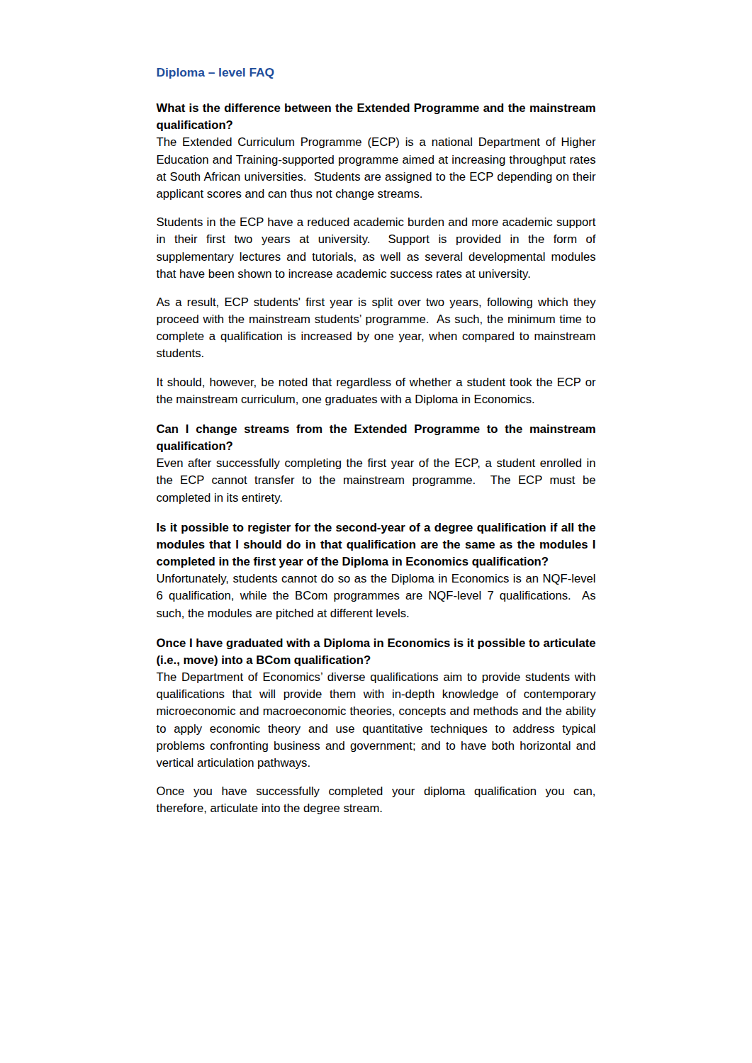Diploma – level FAQ
What is the difference between the Extended Programme and the mainstream qualification?
The Extended Curriculum Programme (ECP) is a national Department of Higher Education and Training-supported programme aimed at increasing throughput rates at South African universities. Students are assigned to the ECP depending on their applicant scores and can thus not change streams.
Students in the ECP have a reduced academic burden and more academic support in their first two years at university. Support is provided in the form of supplementary lectures and tutorials, as well as several developmental modules that have been shown to increase academic success rates at university.
As a result, ECP students' first year is split over two years, following which they proceed with the mainstream students’ programme. As such, the minimum time to complete a qualification is increased by one year, when compared to mainstream students.
It should, however, be noted that regardless of whether a student took the ECP or the mainstream curriculum, one graduates with a Diploma in Economics.
Can I change streams from the Extended Programme to the mainstream qualification?
Even after successfully completing the first year of the ECP, a student enrolled in the ECP cannot transfer to the mainstream programme. The ECP must be completed in its entirety.
Is it possible to register for the second-year of a degree qualification if all the modules that I should do in that qualification are the same as the modules I completed in the first year of the Diploma in Economics qualification?
Unfortunately, students cannot do so as the Diploma in Economics is an NQF-level 6 qualification, while the BCom programmes are NQF-level 7 qualifications. As such, the modules are pitched at different levels.
Once I have graduated with a Diploma in Economics is it possible to articulate (i.e., move) into a BCom qualification?
The Department of Economics’ diverse qualifications aim to provide students with qualifications that will provide them with in-depth knowledge of contemporary microeconomic and macroeconomic theories, concepts and methods and the ability to apply economic theory and use quantitative techniques to address typical problems confronting business and government; and to have both horizontal and vertical articulation pathways.
Once you have successfully completed your diploma qualification you can, therefore, articulate into the degree stream.